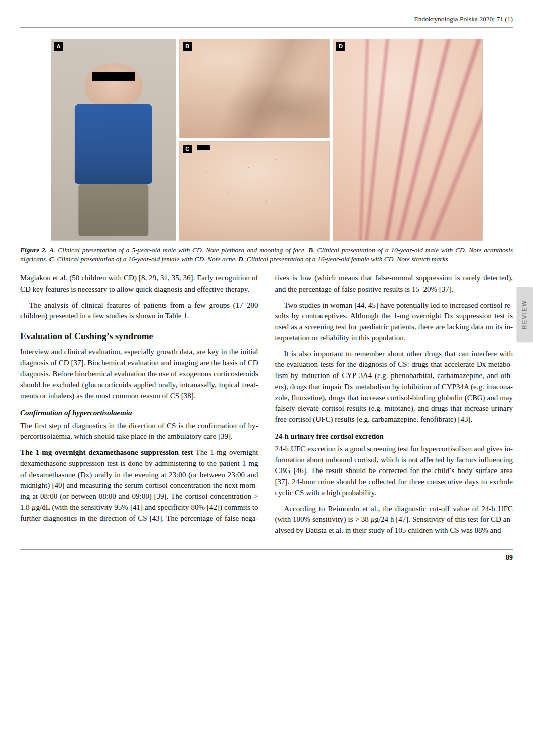Endokrynologia Polska 2020; 71 (1)
A
B
C
D
Figure 2. A. Clinical presentation of a 5-year-old male with CD. Note plethora and mooning of face. B. Clinical presentation of a 10-year-old male with CD. Note acanthosis nigricans. C. Clinical presentation of a 16-year-old female with CD. Note acne. D. Clinical presentation of a 16-year-old female with CD. Note stretch marks
Magiakou et al. (50 children with CD) [8, 29, 31, 35, 36]. Early recognition of CD key features is necessary to allow quick diagnosis and effective therapy.
The analysis of clinical features of patients from a few groups (17–200 children) presented in a few studies is shown in Table 1.
Evaluation of Cushing’s syndrome
Interview and clinical evaluation, especially growth data, are key in the initial diagnosis of CD [37]. Biochemical evaluation and imaging are the basis of CD diagnosis. Before biochemical evaluation the use of exogenous corticosteroids should be excluded (glucocorticoids applied orally, intranasally, topical treatments or inhalers) as the most common reason of CS [38].
Confirmation of hypercortisolaemia
The first step of diagnostics in the direction of CS is the confirmation of hypercortisolaemia, which should take place in the ambulatory care [39].
The 1-mg overnight dexamethasone suppression test The 1-mg overnight dexamethasone suppression test is done by administering to the patient 1 mg of dexamethasone (Dx) orally in the evening at 23:00 (or between 23:00 and midnight) [40] and measuring the serum cortisol concentration the next morning at 08:00 (or between 08:00 and 09:00) [39]. The cortisol concentration > 1.8 µg/dL (with the sensitivity 95% [41] and specificity 80% [42]) commits to further diagnostics in the direction of CS [43]. The percentage of false negatives is low (which means that false-normal suppression is rarely detected), and the percentage of false positive results is 15–20% [37].
Two studies in woman [44, 45] have potentially led to increased cortisol results by contraceptives. Although the 1-mg overnight Dx suppression test is used as a screening test for paediatric patients, there are lacking data on its interpretation or reliability in this population.
It is also important to remember about other drugs that can interfere with the evaluation tests for the diagnosis of CS: drugs that accelerate Dx metabolism by induction of CYP 3A4 (e.g. phenobarbital, carbamazepine, and others), drugs that impair Dx metabolism by inhibition of CYP34A (e.g. itraconazole, fluoxetine), drugs that increase cortisol-binding globulin (CBG) and may falsely elevate cortisol results (e.g. mitotane), and drugs that increase urinary free cortisol (UFC) results (e.g. carbamazepine, fenofibrate) [43].
24-h urinary free cortisol excretion
24-h UFC excretion is a good screening test for hypercortisolism and gives information about unbound cortisol, which is not affected by factors influencing CBG [46]. The result should be corrected for the child’s body surface area [37]. 24-hour urine should be collected for three consecutive days to exclude cyclic CS with a high probability.
According to Reimondo et al., the diagnostic cut-off value of 24-h UFC (with 100% sensitivity) is > 38 µg/24 h [47]. Sensitivity of this test for CD analysed by Batista et al. in their study of 105 children with CS was 88% and
REVIEW
89